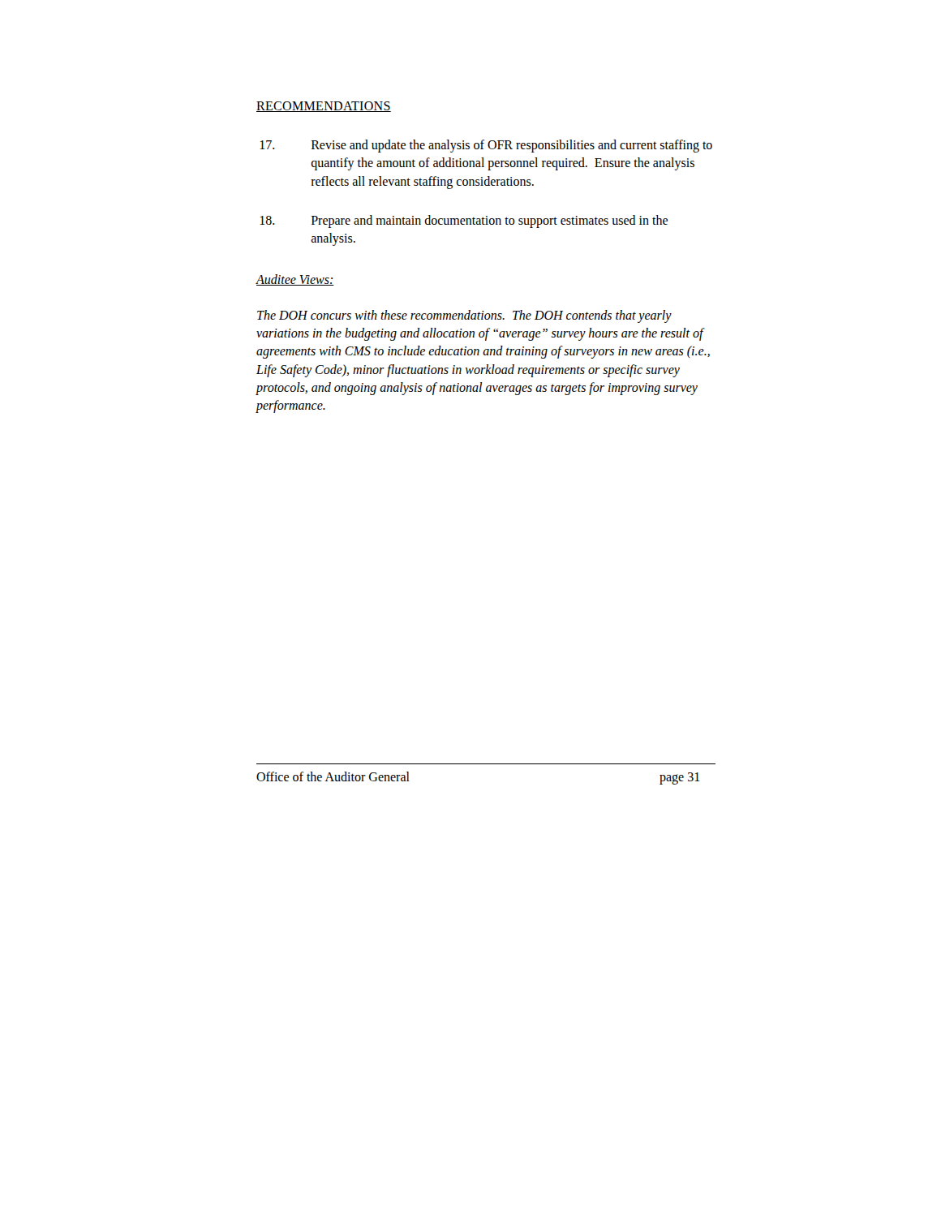RECOMMENDATIONS
17. Revise and update the analysis of OFR responsibilities and current staffing to quantify the amount of additional personnel required. Ensure the analysis reflects all relevant staffing considerations.
18. Prepare and maintain documentation to support estimates used in the analysis.
Auditee Views:
The DOH concurs with these recommendations. The DOH contends that yearly variations in the budgeting and allocation of “average” survey hours are the result of agreements with CMS to include education and training of surveyors in new areas (i.e., Life Safety Code), minor fluctuations in workload requirements or specific survey protocols, and ongoing analysis of national averages as targets for improving survey performance.
Office of the Auditor General page 31